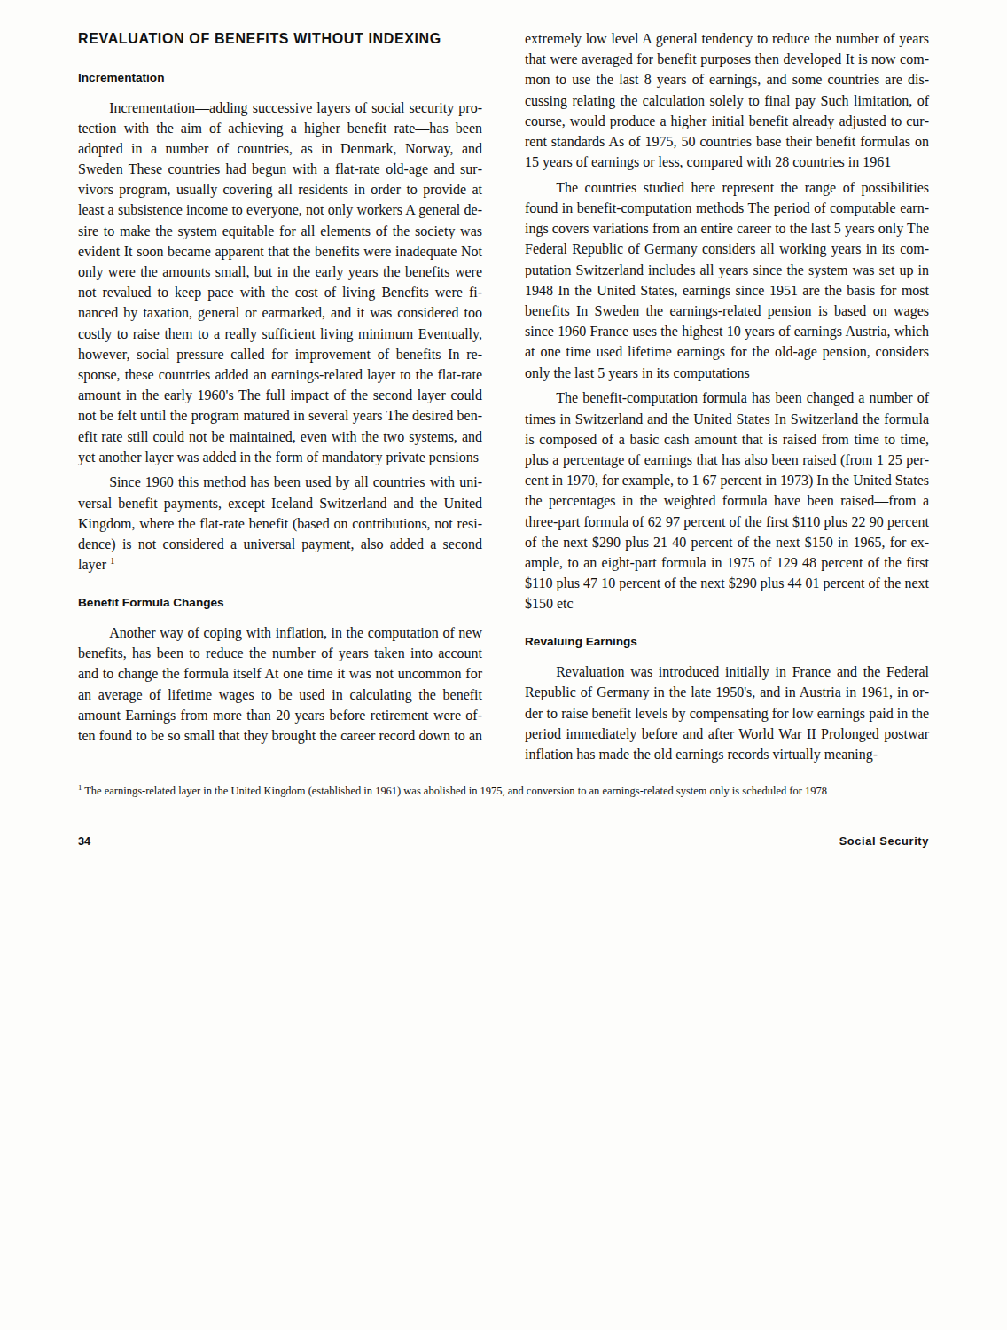Revaluation of Benefits Without Indexing
Incrementation
Incrementation—adding successive layers of social security protection with the aim of achieving a higher benefit rate—has been adopted in a number of countries, as in Denmark, Norway, and Sweden These countries had begun with a flat-rate old-age and survivors program, usually covering all residents in order to provide at least a subsistence income to everyone, not only workers A general desire to make the system equitable for all elements of the society was evident It soon became apparent that the benefits were inadequate Not only were the amounts small, but in the early years the benefits were not revalued to keep pace with the cost of living Benefits were financed by taxation, general or earmarked, and it was considered too costly to raise them to a really sufficient living minimum Eventually, however, social pressure called for improvement of benefits In response, these countries added an earnings-related layer to the flat-rate amount in the early 1960's The full impact of the second layer could not be felt until the program matured in several years The desired benefit rate still could not be maintained, even with the two systems, and yet another layer was added in the form of mandatory private pensions
Since 1960 this method has been used by all countries with universal benefit payments, except Iceland Switzerland and the United Kingdom, where the flat-rate benefit (based on contributions, not residence) is not considered a universal payment, also added a second layer 1
Benefit Formula Changes
Another way of coping with inflation, in the computation of new benefits, has been to reduce the number of years taken into account and to change the formula itself At one time it was not uncommon for an average of lifetime wages to be used in calculating the benefit amount Earnings from more than 20 years before retirement were often found to be so small that they brought the career record down to an extremely low level A general tendency to reduce the number of years that were averaged for benefit purposes then developed It is now common to use the last 8 years of earnings, and some countries are discussing relating the calculation solely to final pay Such limitation, of course, would produce a higher initial benefit already adjusted to current standards As of 1975, 50 countries base their benefit formulas on 15 years of earnings or less, compared with 28 countries in 1961
The countries studied here represent the range of possibilities found in benefit-computation methods The period of computable earnings covers variations from an entire career to the last 5 years only The Federal Republic of Germany considers all working years in its computation Switzerland includes all years since the system was set up in 1948 In the United States, earnings since 1951 are the basis for most benefits In Sweden the earnings-related pension is based on wages since 1960 France uses the highest 10 years of earnings Austria, which at one time used lifetime earnings for the old-age pension, considers only the last 5 years in its computations
The benefit-computation formula has been changed a number of times in Switzerland and the United States In Switzerland the formula is composed of a basic cash amount that is raised from time to time, plus a percentage of earnings that has also been raised (from 1 25 percent in 1970, for example, to 1 67 percent in 1973) In the United States the percentages in the weighted formula have been raised—from a three-part formula of 62 97 percent of the first $110 plus 22 90 percent of the next $290 plus 21 40 percent of the next $150 in 1965, for example, to an eight-part formula in 1975 of 129 48 percent of the first $110 plus 47 10 percent of the next $290 plus 44 01 percent of the next $150 etc
Revaluing Earnings
Revaluation was introduced initially in France and the Federal Republic of Germany in the late 1950's, and in Austria in 1961, in order to raise benefit levels by compensating for low earnings paid in the period immediately before and after World War II Prolonged postwar inflation has made the old earnings records virtually meaning-
1 The earnings-related layer in the United Kingdom (established in 1961) was abolished in 1975, and conversion to an earnings-related system only is scheduled for 1978
34 Social Security